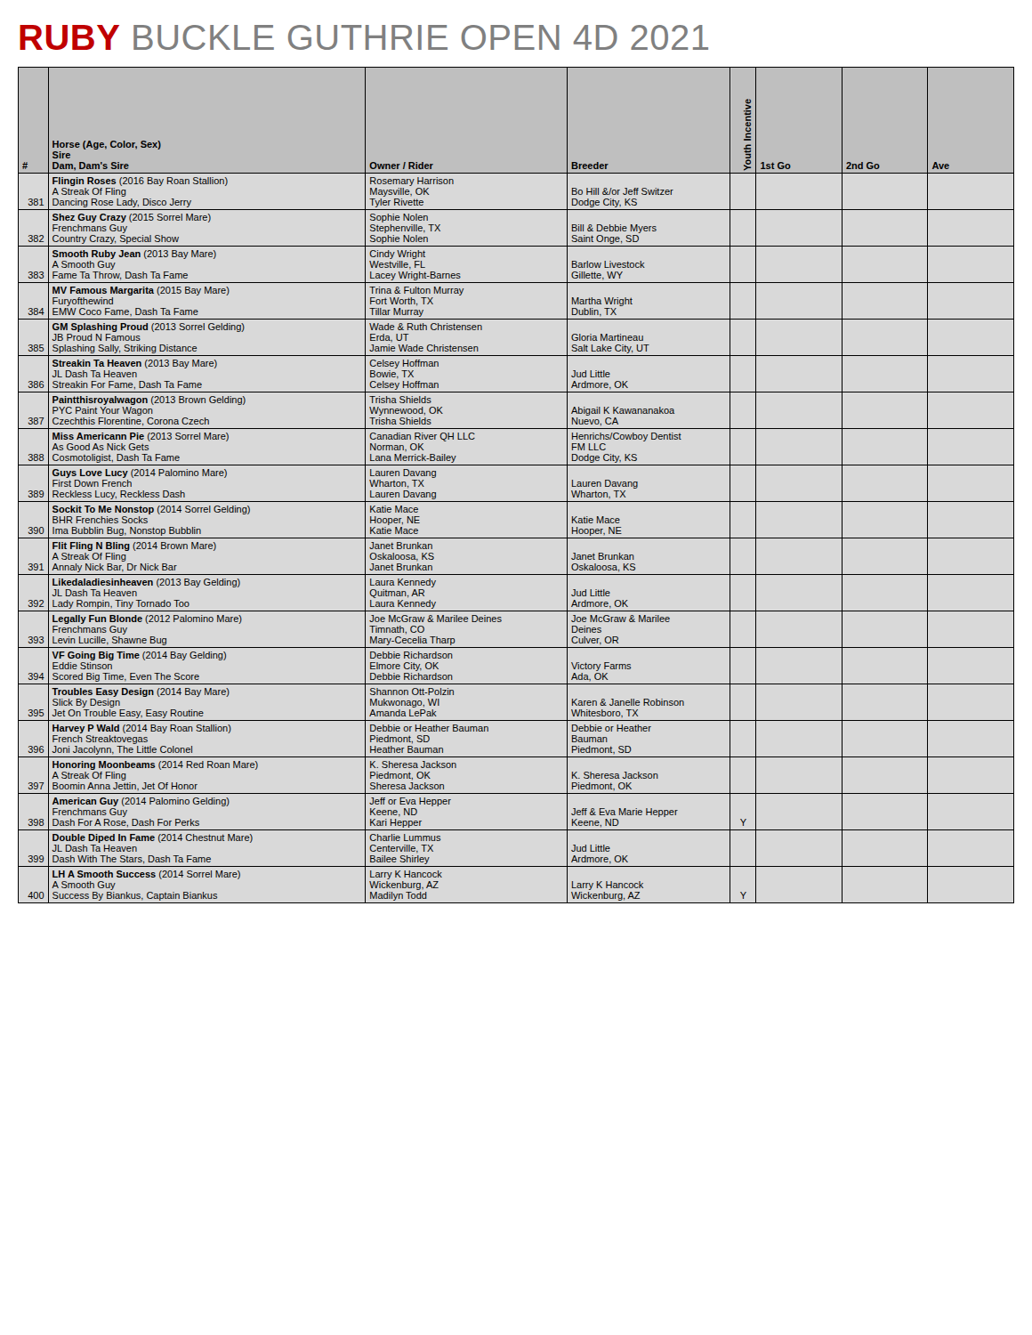RUBY BUCKLE GUTHRIE OPEN 4D 2021
| # | Horse (Age, Color, Sex) Sire Dam, Dam's Sire | Owner / Rider | Breeder | Youth Incentive | 1st Go | 2nd Go | Ave |
| --- | --- | --- | --- | --- | --- | --- | --- |
| 381 | Flingin Roses (2016 Bay Roan Stallion) A Streak Of Fling Dancing Rose Lady, Disco Jerry | Rosemary Harrison Maysville, OK Tyler Rivette | Bo Hill &/or Jeff Switzer Dodge City, KS | | | | |
| 382 | Shez Guy Crazy (2015 Sorrel Mare) Frenchmans Guy Country Crazy, Special Show | Sophie Nolen Stephenville, TX Sophie Nolen | Bill & Debbie Myers Saint Onge, SD | | | | |
| 383 | Smooth Ruby Jean (2013 Bay Mare) A Smooth Guy Fame Ta Throw, Dash Ta Fame | Cindy Wright Westville, FL Lacey Wright-Barnes | Barlow Livestock Gillette, WY | | | | |
| 384 | MV Famous Margarita (2015 Bay Mare) Furyofthewind EMW Coco Fame, Dash Ta Fame | Trina & Fulton Murray Fort Worth, TX Tillar Murray | Martha Wright Dublin, TX | | | | |
| 385 | GM Splashing Proud (2013 Sorrel Gelding) JB Proud N Famous Splashing Sally, Striking Distance | Wade & Ruth Christensen Erda, UT Jamie Wade Christensen | Gloria Martineau Salt Lake City, UT | | | | |
| 386 | Streakin Ta Heaven (2013 Bay Mare) JL Dash Ta Heaven Streakin For Fame, Dash Ta Fame | Celsey Hoffman Bowie, TX Celsey Hoffman | Jud Little Ardmore, OK | | | | |
| 387 | Paintthisroyalwagon (2013 Brown Gelding) PYC Paint Your Wagon Czechthis Florentine, Corona Czech | Trisha Shields Wynnewood, OK Trisha Shields | Abigail K Kawananakoa Nuevo, CA | | | | |
| 388 | Miss Americann Pie (2013 Sorrel Mare) As Good As Nick Gets Cosmotoligist, Dash Ta Fame | Canadian River QH LLC Norman, OK Lana Merrick-Bailey | Henrichs/Cowboy Dentist FM LLC Dodge City, KS | | | | |
| 389 | Guys Love Lucy (2014 Palomino Mare) First Down French Reckless Lucy, Reckless Dash | Lauren Davang Wharton, TX Lauren Davang | Lauren Davang Wharton, TX | | | | |
| 390 | Sockit To Me Nonstop (2014 Sorrel Gelding) BHR Frenchies Socks Ima Bubblin Bug, Nonstop Bubblin | Katie Mace Hooper, NE Katie Mace | Katie Mace Hooper, NE | | | | |
| 391 | Flit Fling N Bling (2014 Brown Mare) A Streak Of Fling Annaly Nick Bar, Dr Nick Bar | Janet Brunkan Oskaloosa, KS Janet Brunkan | Janet Brunkan Oskaloosa, KS | | | | |
| 392 | Likedaladiesinheaven (2013 Bay Gelding) JL Dash Ta Heaven Lady Rompin, Tiny Tornado Too | Laura Kennedy Quitman, AR Laura Kennedy | Jud Little Ardmore, OK | | | | |
| 393 | Legally Fun Blonde (2012 Palomino Mare) Frenchmans Guy Levin Lucille, Shawne Bug | Joe McGraw & Marilee Deines Timnath, CO Mary-Cecelia Tharp | Joe McGraw & Marilee Deines Culver, OR | | | | |
| 394 | VF Going Big Time (2014 Bay Gelding) Eddie Stinson Scored Big Time, Even The Score | Debbie Richardson Elmore City, OK Debbie Richardson | Victory Farms Ada, OK | | | | |
| 395 | Troubles Easy Design (2014 Bay Mare) Slick By Design Jet On Trouble Easy, Easy Routine | Shannon Ott-Polzin Mukwonago, WI Amanda LePak | Karen & Janelle Robinson Whitesboro, TX | | | | |
| 396 | Harvey P Wald (2014 Bay Roan Stallion) French Streaktovegas Joni Jacolynn, The Little Colonel | Debbie or Heather Bauman Piedmont, SD Heather Bauman | Debbie or Heather Bauman Piedmont, SD | | | | |
| 397 | Honoring Moonbeams (2014 Red Roan Mare) A Streak Of Fling Boomin Anna Jettin, Jet Of Honor | K. Sheresa Jackson Piedmont, OK Sheresa Jackson | K. Sheresa Jackson Piedmont, OK | | | | |
| 398 | American Guy (2014 Palomino Gelding) Frenchmans Guy Dash For A Rose, Dash For Perks | Jeff or Eva Hepper Keene, ND Kari Hepper | Jeff & Eva Marie Hepper Keene, ND | Y | | | |
| 399 | Double Diped In Fame (2014 Chestnut Mare) JL Dash Ta Heaven Dash With The Stars, Dash Ta Fame | Charlie Lummus Centerville, TX Bailee Shirley | Jud Little Ardmore, OK | | | | |
| 400 | LH A Smooth Success (2014 Sorrel Mare) A Smooth Guy Success By Biankus, Captain Biankus | Larry K Hancock Wickenburg, AZ Madilyn Todd | Larry K Hancock Wickenburg, AZ | Y | | | |